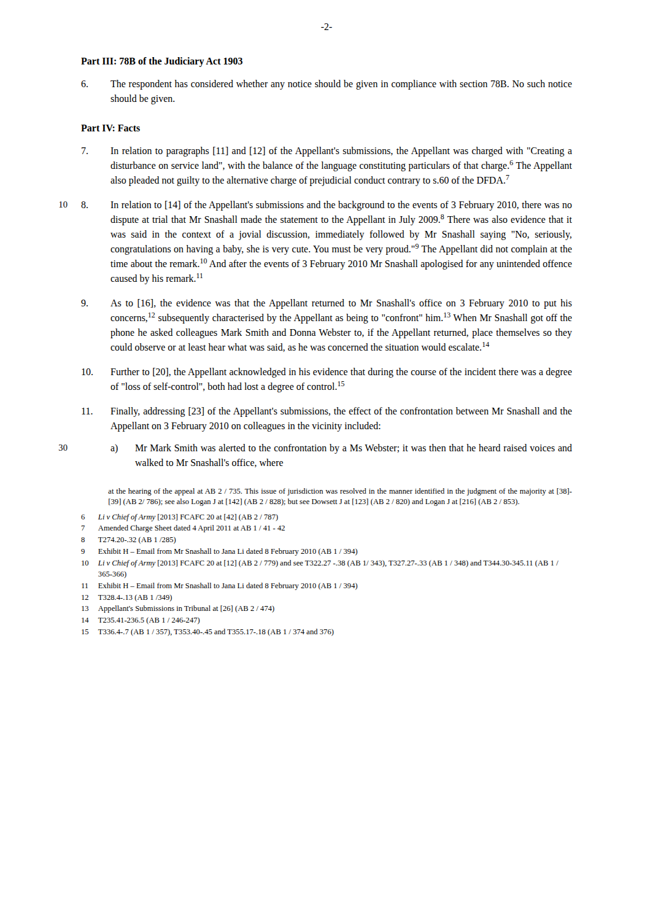-2-
Part III: 78B of the Judiciary Act 1903
6.
The respondent has considered whether any notice should be given in compliance with section 78B. No such notice should be given.
Part IV: Facts
7.
In relation to paragraphs [11] and [12] of the Appellant's submissions, the Appellant was charged with "Creating a disturbance on service land", with the balance of the language constituting particulars of that charge.6 The Appellant also pleaded not guilty to the alternative charge of prejudicial conduct contrary to s.60 of the DFDA.7
108.
In relation to [14] of the Appellant's submissions and the background to the events of 3 February 2010, there was no dispute at trial that Mr Snashall made the statement to the Appellant in July 2009.8 There was also evidence that it was said in the context of a jovial discussion, immediately followed by Mr Snashall saying "No, seriously, congratulations on having a baby, she is very cute. You must be very proud."9 The Appellant did not complain at the time about the remark.10 And after the events of 3 February 2010 Mr Snashall apologised for any unintended offence caused by his remark.11
9.
As to [16], the evidence was that the Appellant returned to Mr Snashall's office on 3 February 2010 to put his concerns,12 subsequently characterised by the Appellant as being to "confront" him.13 When Mr Snashall got off the phone he asked colleagues Mark Smith and Donna Webster to, if the Appellant returned, place themselves so they could observe or at least hear what was said, as he was concerned the situation would escalate.14
10.
Further to [20], the Appellant acknowledged in his evidence that during the course of the incident there was a degree of "loss of self-control", both had lost a degree of control.15
11.
Finally, addressing [23] of the Appellant's submissions, the effect of the confrontation between Mr Snashall and the Appellant on 3 February 2010 on colleagues in the vicinity included:
30a)
Mr Mark Smith was alerted to the confrontation by a Ms Webster; it was then that he heard raised voices and walked to Mr Snashall's office, where
at the hearing of the appeal at AB 2 / 735. This issue of jurisdiction was resolved in the manner identified in the judgment of the majority at [38]-[39] (AB 2/ 786); see also Logan J at [142] (AB 2 / 828); but see Dowsett J at [123] (AB 2 / 820) and Logan J at [216] (AB 2 / 853).
6
Li v Chief of Army [2013] FCAFC 20 at [42] (AB 2 / 787)
7
Amended Charge Sheet dated 4 April 2011 at AB 1 / 41 - 42
8
T274.20-.32 (AB 1 /285)
9
Exhibit H – Email from Mr Snashall to Jana Li dated 8 February 2010 (AB 1 / 394)
10
Li v Chief of Army [2013] FCAFC 20 at [12] (AB 2 / 779) and see T322.27 -.38 (AB 1/ 343), T327.27-.33 (AB 1 / 348) and T344.30-345.11 (AB 1 / 365-366)
11
Exhibit H – Email from Mr Snashall to Jana Li dated 8 February 2010 (AB 1 / 394)
12
T328.4-.13 (AB 1 /349)
13
Appellant's Submissions in Tribunal at [26] (AB 2 / 474)
14
T235.41-236.5 (AB 1 / 246-247)
15
T336.4-.7 (AB 1 / 357), T353.40-.45 and T355.17-.18 (AB 1 / 374 and 376)